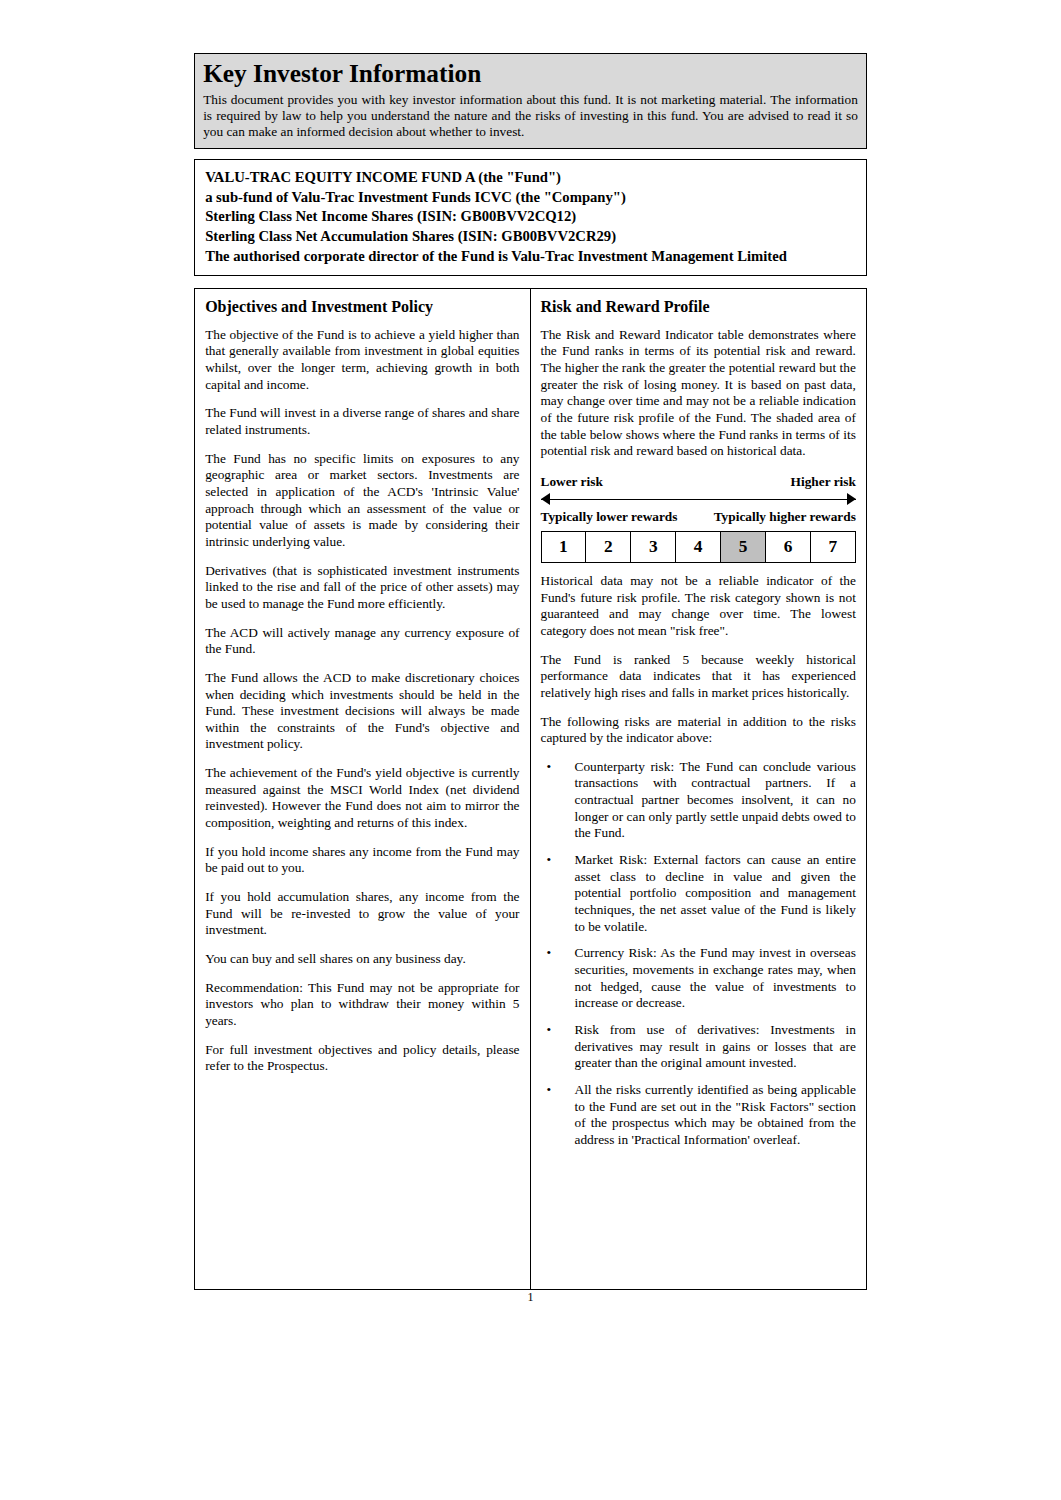Key Investor Information
This document provides you with key investor information about this fund. It is not marketing material. The information is required by law to help you understand the nature and the risks of investing in this fund. You are advised to read it so you can make an informed decision about whether to invest.
VALU-TRAC EQUITY INCOME FUND A (the "Fund")
a sub-fund of Valu-Trac Investment Funds ICVC (the "Company")
Sterling Class Net Income Shares (ISIN: GB00BVV2CQ12)
Sterling Class Net Accumulation Shares (ISIN: GB00BVV2CR29)
The authorised corporate director of the Fund is Valu-Trac Investment Management Limited
Objectives and Investment Policy
The objective of the Fund is to achieve a yield higher than that generally available from investment in global equities whilst, over the longer term, achieving growth in both capital and income.
The Fund will invest in a diverse range of shares and share related instruments.
The Fund has no specific limits on exposures to any geographic area or market sectors. Investments are selected in application of the ACD's 'Intrinsic Value' approach through which an assessment of the value or potential value of assets is made by considering their intrinsic underlying value.
Derivatives (that is sophisticated investment instruments linked to the rise and fall of the price of other assets) may be used to manage the Fund more efficiently.
The ACD will actively manage any currency exposure of the Fund.
The Fund allows the ACD to make discretionary choices when deciding which investments should be held in the Fund. These investment decisions will always be made within the constraints of the Fund's objective and investment policy.
The achievement of the Fund's yield objective is currently measured against the MSCI World Index (net dividend reinvested). However the Fund does not aim to mirror the composition, weighting and returns of this index.
If you hold income shares any income from the Fund may be paid out to you.
If you hold accumulation shares, any income from the Fund will be re-invested to grow the value of your investment.
You can buy and sell shares on any business day.
Recommendation: This Fund may not be appropriate for investors who plan to withdraw their money within 5 years.
For full investment objectives and policy details, please refer to the Prospectus.
Risk and Reward Profile
The Risk and Reward Indicator table demonstrates where the Fund ranks in terms of its potential risk and reward. The higher the rank the greater the potential reward but the greater the risk of losing money. It is based on past data, may change over time and may not be a reliable indication of the future risk profile of the Fund. The shaded area of the table below shows where the Fund ranks in terms of its potential risk and reward based on historical data.
Lower risk Higher risk
Typically lower rewards Typically higher rewards
| 1 | 2 | 3 | 4 | 5 | 6 | 7 |
Historical data may not be a reliable indicator of the Fund's future risk profile. The risk category shown is not guaranteed and may change over time. The lowest category does not mean "risk free".
The Fund is ranked 5 because weekly historical performance data indicates that it has experienced relatively high rises and falls in market prices historically.
The following risks are material in addition to the risks captured by the indicator above:
Counterparty risk: The Fund can conclude various transactions with contractual partners. If a contractual partner becomes insolvent, it can no longer or can only partly settle unpaid debts owed to the Fund.
Market Risk: External factors can cause an entire asset class to decline in value and given the potential portfolio composition and management techniques, the net asset value of the Fund is likely to be volatile.
Currency Risk: As the Fund may invest in overseas securities, movements in exchange rates may, when not hedged, cause the value of investments to increase or decrease.
Risk from use of derivatives: Investments in derivatives may result in gains or losses that are greater than the original amount invested.
All the risks currently identified as being applicable to the Fund are set out in the "Risk Factors" section of the prospectus which may be obtained from the address in 'Practical Information' overleaf.
1